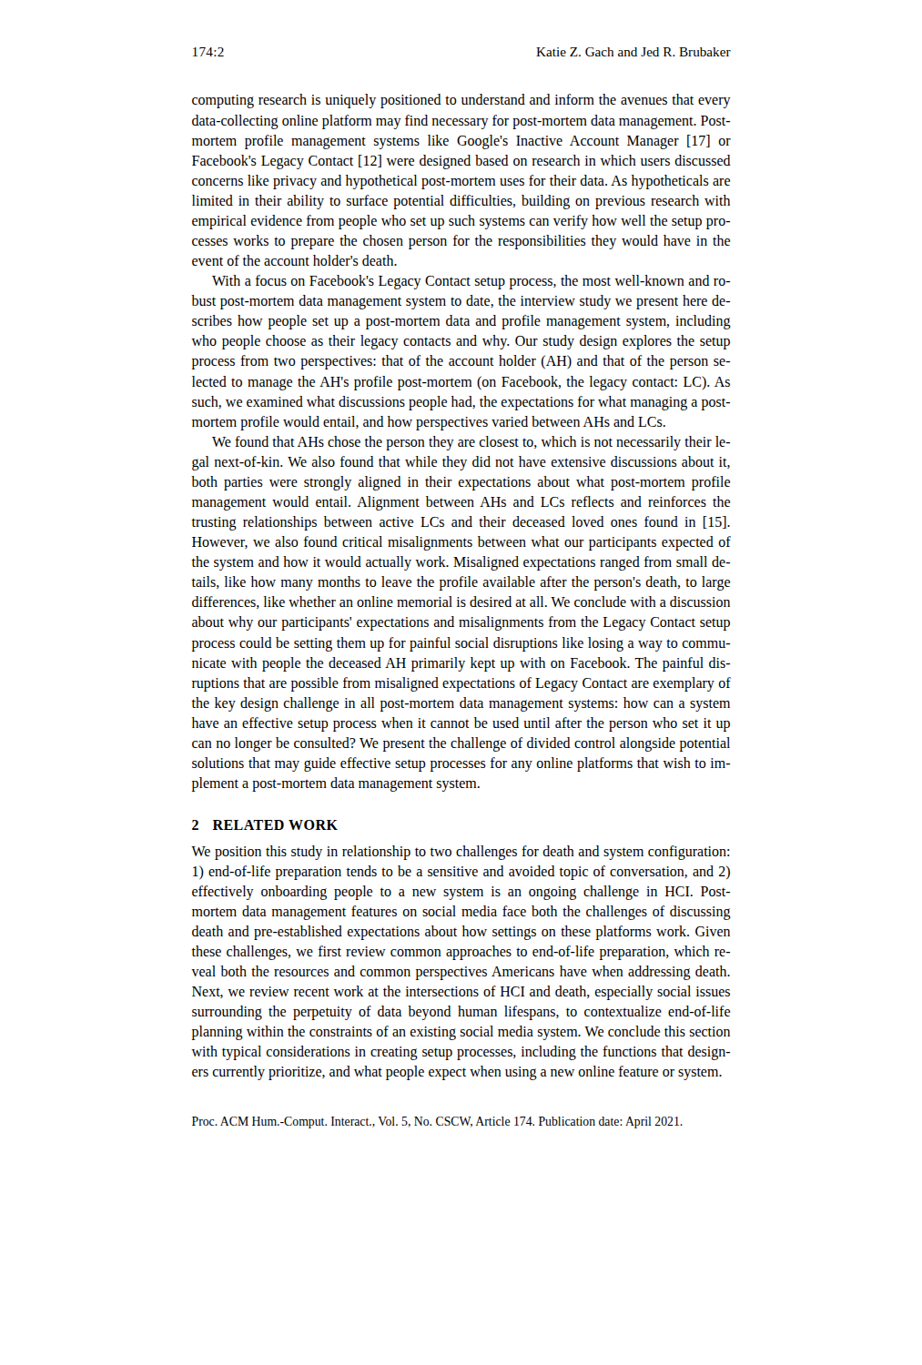174:2 Katie Z. Gach and Jed R. Brubaker
computing research is uniquely positioned to understand and inform the avenues that every data-collecting online platform may find necessary for post-mortem data management. Post-mortem profile management systems like Google's Inactive Account Manager [17] or Facebook's Legacy Contact [12] were designed based on research in which users discussed concerns like privacy and hypothetical post-mortem uses for their data. As hypotheticals are limited in their ability to surface potential difficulties, building on previous research with empirical evidence from people who set up such systems can verify how well the setup processes works to prepare the chosen person for the responsibilities they would have in the event of the account holder's death.
With a focus on Facebook's Legacy Contact setup process, the most well-known and robust post-mortem data management system to date, the interview study we present here describes how people set up a post-mortem data and profile management system, including who people choose as their legacy contacts and why. Our study design explores the setup process from two perspectives: that of the account holder (AH) and that of the person selected to manage the AH's profile post-mortem (on Facebook, the legacy contact: LC). As such, we examined what discussions people had, the expectations for what managing a post-mortem profile would entail, and how perspectives varied between AHs and LCs.
We found that AHs chose the person they are closest to, which is not necessarily their legal next-of-kin. We also found that while they did not have extensive discussions about it, both parties were strongly aligned in their expectations about what post-mortem profile management would entail. Alignment between AHs and LCs reflects and reinforces the trusting relationships between active LCs and their deceased loved ones found in [15]. However, we also found critical misalignments between what our participants expected of the system and how it would actually work. Misaligned expectations ranged from small details, like how many months to leave the profile available after the person's death, to large differences, like whether an online memorial is desired at all. We conclude with a discussion about why our participants' expectations and misalignments from the Legacy Contact setup process could be setting them up for painful social disruptions like losing a way to communicate with people the deceased AH primarily kept up with on Facebook. The painful disruptions that are possible from misaligned expectations of Legacy Contact are exemplary of the key design challenge in all post-mortem data management systems: how can a system have an effective setup process when it cannot be used until after the person who set it up can no longer be consulted? We present the challenge of divided control alongside potential solutions that may guide effective setup processes for any online platforms that wish to implement a post-mortem data management system.
2 RELATED WORK
We position this study in relationship to two challenges for death and system configuration: 1) end-of-life preparation tends to be a sensitive and avoided topic of conversation, and 2) effectively onboarding people to a new system is an ongoing challenge in HCI. Post-mortem data management features on social media face both the challenges of discussing death and pre-established expectations about how settings on these platforms work. Given these challenges, we first review common approaches to end-of-life preparation, which reveal both the resources and common perspectives Americans have when addressing death. Next, we review recent work at the intersections of HCI and death, especially social issues surrounding the perpetuity of data beyond human lifespans, to contextualize end-of-life planning within the constraints of an existing social media system. We conclude this section with typical considerations in creating setup processes, including the functions that designers currently prioritize, and what people expect when using a new online feature or system.
Proc. ACM Hum.-Comput. Interact., Vol. 5, No. CSCW, Article 174. Publication date: April 2021.